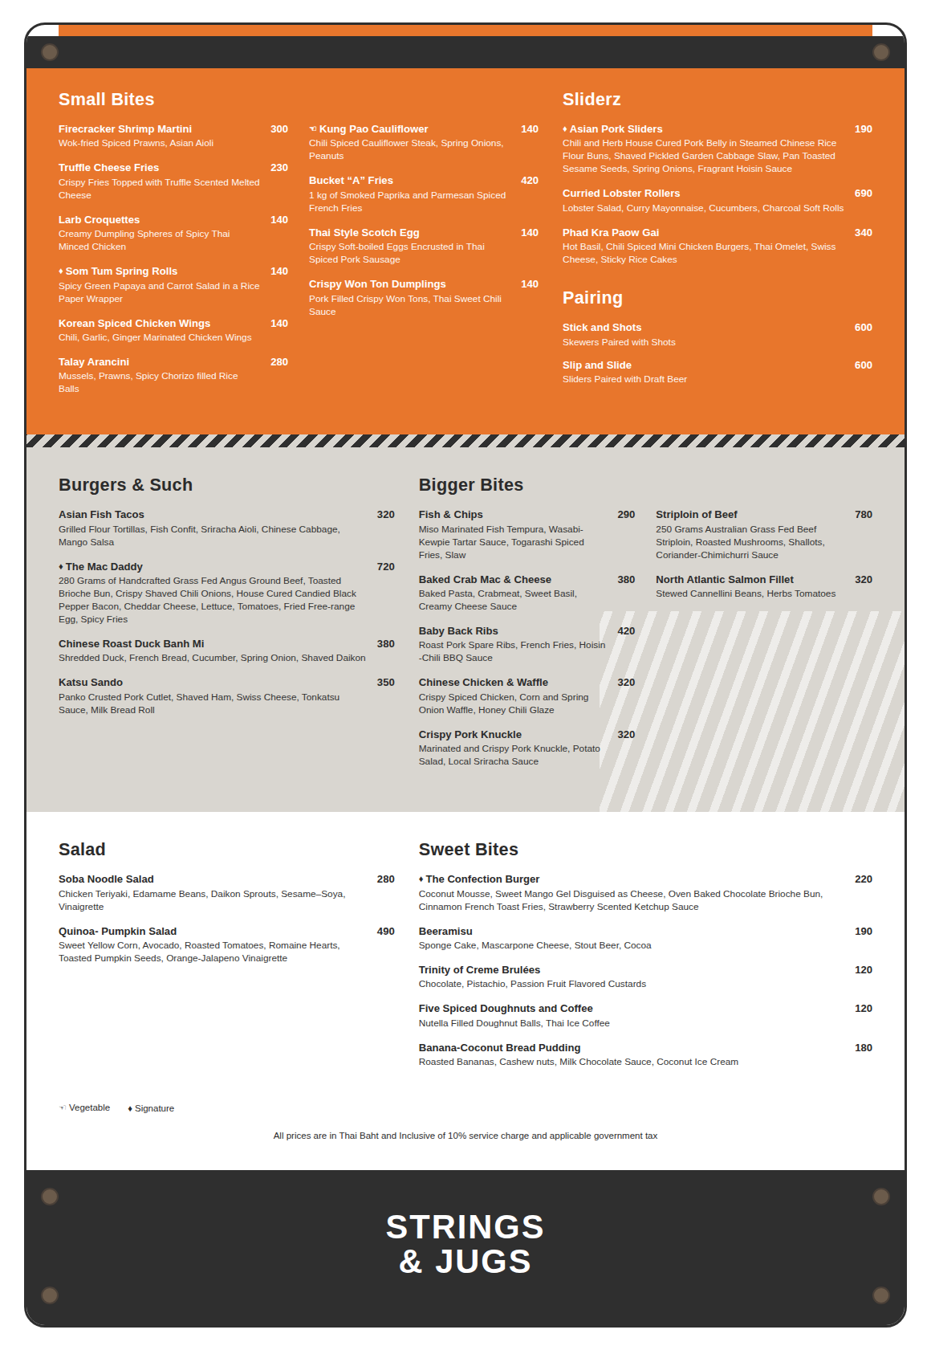Small Bites
Firecracker Shrimp Martini 300 Wok-fried Spiced Prawns, Asian Aioli
Truffle Cheese Fries 230 Crispy Fries Topped with Truffle Scented Melted Cheese
Larb Croquettes 140 Creamy Dumpling Spheres of Spicy Thai Minced Chicken
♦Som Tum Spring Rolls 140 Spicy Green Papaya and Carrot Salad in a Rice Paper Wrapper
Korean Spiced Chicken Wings 140 Chili, Garlic, Ginger Marinated Chicken Wings
Talay Arancini 280 Mussels, Prawns, Spicy Chorizo filled Rice Balls
☜Kung Pao Cauliflower 140 Chili Spiced Cauliflower Steak, Spring Onions, Peanuts
Bucket “A” Fries 420 1 kg of Smoked Paprika and Parmesan Spiced French Fries
Thai Style Scotch Egg 140 Crispy Soft-boiled Eggs Encrusted in Thai Spiced Pork Sausage
Crispy Won Ton Dumplings 140 Pork Filled Crispy Won Tons, Thai Sweet Chili Sauce
Sliderz
♦Asian Pork Sliders 190 Chili and Herb House Cured Pork Belly in Steamed Chinese Rice Flour Buns, Shaved Pickled Garden Cabbage Slaw, Pan Toasted Sesame Seeds, Spring Onions, Fragrant Hoisin Sauce
Curried Lobster Rollers 690 Lobster Salad, Curry Mayonnaise, Cucumbers, Charcoal Soft Rolls
Phad Kra Paow Gai 340 Hot Basil, Chili Spiced Mini Chicken Burgers, Thai Omelet, Swiss Cheese, Sticky Rice Cakes
Pairing
Stick and Shots 600 Skewers Paired with Shots
Slip and Slide 600 Sliders Paired with Draft Beer
Burgers & Such
Asian Fish Tacos 320 Grilled Flour Tortillas, Fish Confit, Sriracha Aioli, Chinese Cabbage, Mango Salsa
♦The Mac Daddy 720 280 Grams of Handcrafted Grass Fed Angus Ground Beef, Toasted Brioche Bun, Crispy Shaved Chili Onions, House Cured Candied Black Pepper Bacon, Cheddar Cheese, Lettuce, Tomatoes, Fried Free-range Egg, Spicy Fries
Chinese Roast Duck Banh Mi 380 Shredded Duck, French Bread, Cucumber, Spring Onion, Shaved Daikon
Katsu Sando 350 Panko Crusted Pork Cutlet, Shaved Ham, Swiss Cheese, Tonkatsu Sauce, Milk Bread Roll
Bigger Bites
Fish & Chips 290 Miso Marinated Fish Tempura, Wasabi-Kewpie Tartar Sauce, Togarashi Spiced Fries, Slaw
Baked Crab Mac & Cheese 380 Baked Pasta, Crabmeat, Sweet Basil, Creamy Cheese Sauce
Baby Back Ribs 420 Roast Pork Spare Ribs, French Fries, Hoisin -Chili BBQ Sauce
Chinese Chicken & Waffle 320 Crispy Spiced Chicken, Corn and Spring Onion Waffle, Honey Chili Glaze
Crispy Pork Knuckle 320 Marinated and Crispy Pork Knuckle, Potato Salad, Local Sriracha Sauce
Striploin of Beef 780 250 Grams Australian Grass Fed Beef Striploin, Roasted Mushrooms, Shallots, Coriander-Chimichurri Sauce
North Atlantic Salmon Fillet 320 Stewed Cannellini Beans, Herbs Tomatoes
Salad
Soba Noodle Salad 280 Chicken Teriyaki, Edamame Beans, Daikon Sprouts, Sesame–Soya, Vinaigrette
Quinoa- Pumpkin Salad 490 Sweet Yellow Corn, Avocado, Roasted Tomatoes, Romaine Hearts, Toasted Pumpkin Seeds, Orange-Jalapeno Vinaigrette
Sweet Bites
♦The Confection Burger 220 Coconut Mousse, Sweet Mango Gel Disguised as Cheese, Oven Baked Chocolate Brioche Bun, Cinnamon French Toast Fries, Strawberry Scented Ketchup Sauce
Beeramisu 190 Sponge Cake, Mascarpone Cheese, Stout Beer, Cocoa
Trinity of Creme Brulées 120 Chocolate, Pistachio, Passion Fruit Flavored Custards
Five Spiced Doughnuts and Coffee 120 Nutella Filled Doughnut Balls, Thai Ice Coffee
Banana-Coconut Bread Pudding 180 Roasted Bananas, Cashew nuts, Milk Chocolate Sauce, Coconut Ice Cream
☜Vegetable ♦Signature
All prices are in Thai Baht and Inclusive of 10% service charge and applicable government tax
STRINGS & JUGS